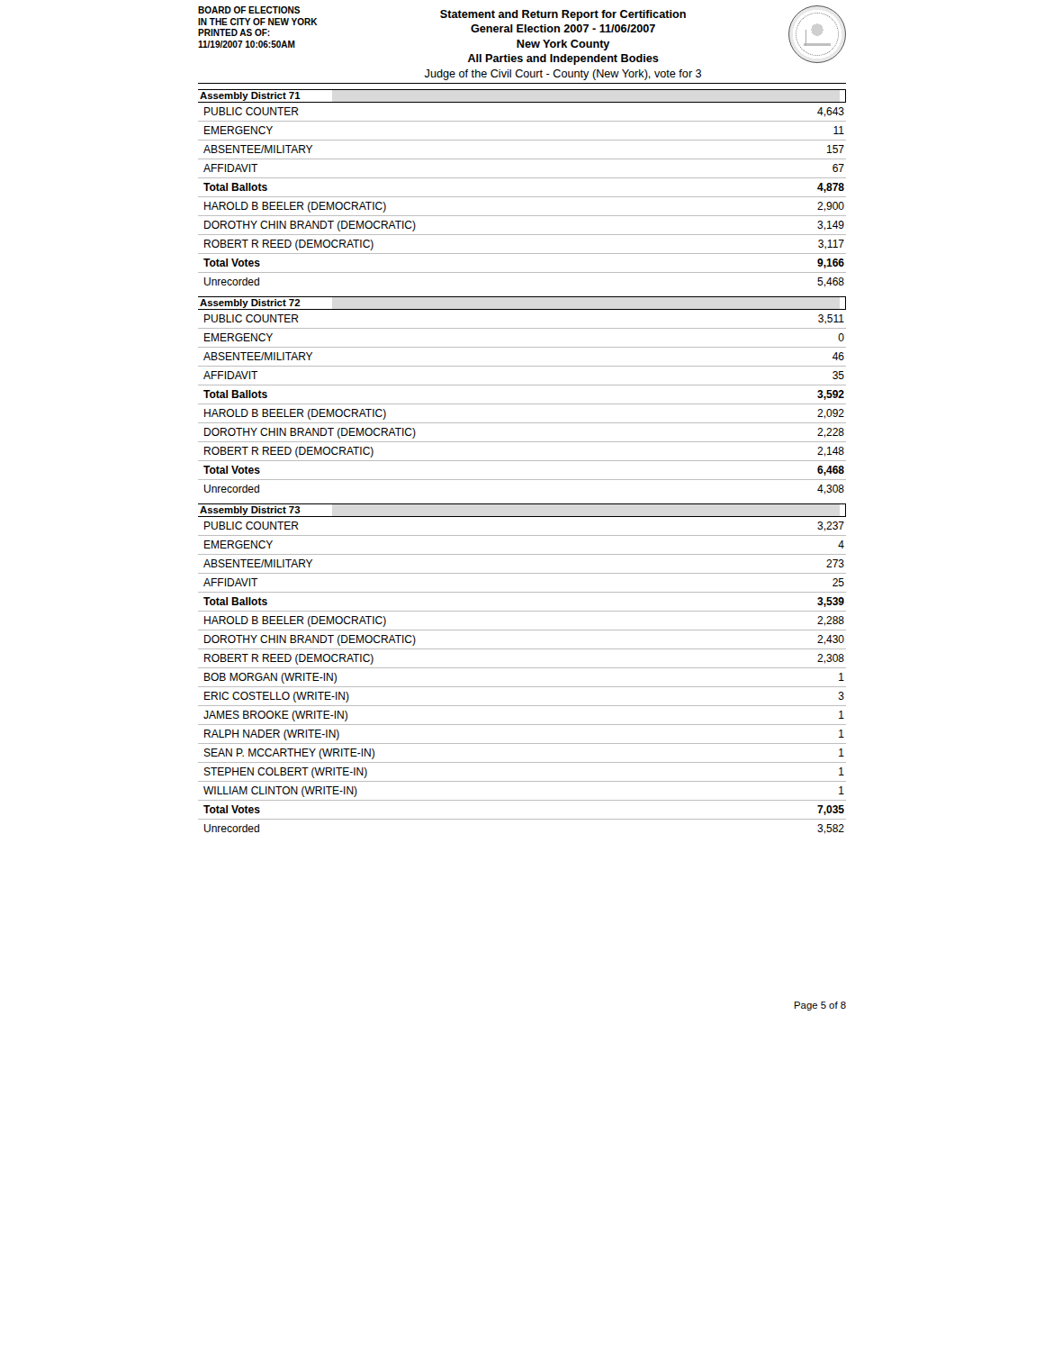BOARD OF ELECTIONS
IN THE CITY OF NEW YORK
PRINTED AS OF:
11/19/2007 10:06:50AM
Statement and Return Report for Certification
General Election 2007 - 11/06/2007
New York County
All Parties and Independent Bodies
Judge of the Civil Court - County (New York), vote for 3
Assembly District 71
| PUBLIC COUNTER | 4,643 |
| EMERGENCY | 11 |
| ABSENTEE/MILITARY | 157 |
| AFFIDAVIT | 67 |
| Total Ballots | 4,878 |
| HAROLD B BEELER (DEMOCRATIC) | 2,900 |
| DOROTHY CHIN BRANDT (DEMOCRATIC) | 3,149 |
| ROBERT R REED (DEMOCRATIC) | 3,117 |
| Total Votes | 9,166 |
| Unrecorded | 5,468 |
Assembly District 72
| PUBLIC COUNTER | 3,511 |
| EMERGENCY | 0 |
| ABSENTEE/MILITARY | 46 |
| AFFIDAVIT | 35 |
| Total Ballots | 3,592 |
| HAROLD B BEELER (DEMOCRATIC) | 2,092 |
| DOROTHY CHIN BRANDT (DEMOCRATIC) | 2,228 |
| ROBERT R REED (DEMOCRATIC) | 2,148 |
| Total Votes | 6,468 |
| Unrecorded | 4,308 |
Assembly District 73
| PUBLIC COUNTER | 3,237 |
| EMERGENCY | 4 |
| ABSENTEE/MILITARY | 273 |
| AFFIDAVIT | 25 |
| Total Ballots | 3,539 |
| HAROLD B BEELER (DEMOCRATIC) | 2,288 |
| DOROTHY CHIN BRANDT (DEMOCRATIC) | 2,430 |
| ROBERT R REED (DEMOCRATIC) | 2,308 |
| BOB MORGAN (WRITE-IN) | 1 |
| ERIC COSTELLO (WRITE-IN) | 3 |
| JAMES BROOKE (WRITE-IN) | 1 |
| RALPH NADER (WRITE-IN) | 1 |
| SEAN P. MCCARTHEY (WRITE-IN) | 1 |
| STEPHEN COLBERT (WRITE-IN) | 1 |
| WILLIAM CLINTON (WRITE-IN) | 1 |
| Total Votes | 7,035 |
| Unrecorded | 3,582 |
Page 5 of 8